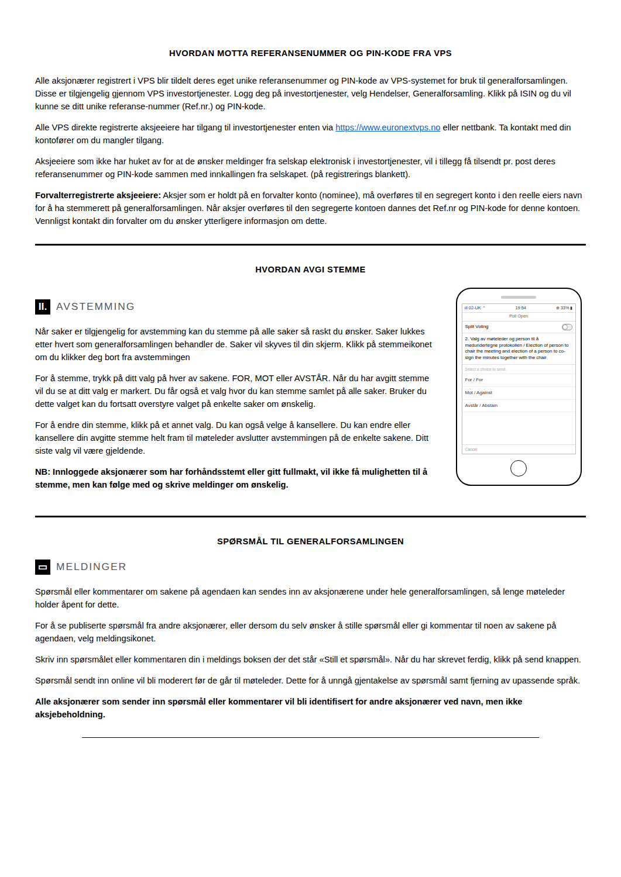HVORDAN MOTTA REFERANSENUMMER OG PIN-KODE FRA VPS
Alle aksjonærer registrert i VPS blir tildelt deres eget unike referansenummer og PIN-kode av VPS-systemet for bruk til generalforsamlingen. Disse er tilgjengelig gjennom VPS investortjenester. Logg deg på investortjenester, velg Hendelser, Generalforsamling. Klikk på ISIN og du vil kunne se ditt unike referanse-nummer (Ref.nr.) og PIN-kode.
Alle VPS direkte registrerte aksjeeiere har tilgang til investortjenester enten via https://www.euronextvps.no eller nettbank. Ta kontakt med din kontofører om du mangler tilgang.
Aksjeeiere som ikke har huket av for at de ønsker meldinger fra selskap elektronisk i investortjenester, vil i tillegg få tilsendt pr. post deres referansenummer og PIN-kode sammen med innkallingen fra selskapet. (på registrerings blankett).
Forvalterregistrerte aksjeeiere: Aksjer som er holdt på en forvalter konto (nominee), må overføres til en segregert konto i den reelle eiers navn for å ha stemmerett på generalforsamlingen. Når aksjer overføres til den segregerte kontoen dannes det Ref.nr og PIN-kode for denne kontoen. Vennligst kontakt din forvalter om du ønsker ytterligere informasjon om dette.
HVORDAN AVGI STEMME
II.
AVSTEMMING
Når saker er tilgjengelig for avstemming kan du stemme på alle saker så raskt du ønsker. Saker lukkes etter hvert som generalforsamlingen behandler de. Saker vil skyves til din skjerm. Klikk på stemmeikonet om du klikker deg bort fra avstemmingen
For å stemme, trykk på ditt valg på hver av sakene. FOR, MOT eller AVSTÅR. Når du har avgitt stemme vil du se at ditt valg er markert. Du får også et valg hvor du kan stemme samlet på alle saker. Bruker du dette valget kan du fortsatt overstyre valget på enkelte saker om ønskelig.
For å endre din stemme, klikk på et annet valg. Du kan også velge å kansellere. Du kan endre eller kansellere din avgitte stemme helt fram til møteleder avslutter avstemmingen på de enkelte sakene. Ditt siste valg vil være gjeldende.
NB: Innloggede aksjonærer som har forhåndsstemt eller gitt fullmakt, vil ikke få mulighetten til å stemme, men kan følge med og skrive meldinger om ønskelig.
ıll 02-UK ⌃ 19:54 ⊕ 33% ▮
Poll Open
Split Voting
2. Valg av møteleder og person til å medundertegne protokollen / Election of person to chair the meeting and election of a person to co-sign the minutes together with the chair
Select a choice to send.
For / For
Mot / Against
Avstår / Abstain
Cancel
SPØRSMÅL TIL GENERALFORSAMLINGEN
▭
MELDINGER
Spørsmål eller kommentarer om sakene på agendaen kan sendes inn av aksjonærene under hele generalforsamlingen, så lenge møteleder holder åpent for dette.
For å se publiserte spørsmål fra andre aksjonærer, eller dersom du selv ønsker å stille spørsmål eller gi kommentar til noen av sakene på agendaen, velg meldingsikonet.
Skriv inn spørsmålet eller kommentaren din i meldings boksen der det står «Still et spørsmål». Når du har skrevet ferdig, klikk på send knappen.
Spørsmål sendt inn online vil bli moderert før de går til møteleder. Dette for å unngå gjentakelse av spørsmål samt fjerning av upassende språk.
Alle aksjonærer som sender inn spørsmål eller kommentarer vil bli identifisert for andre aksjonærer ved navn, men ikke aksjebeholdning.